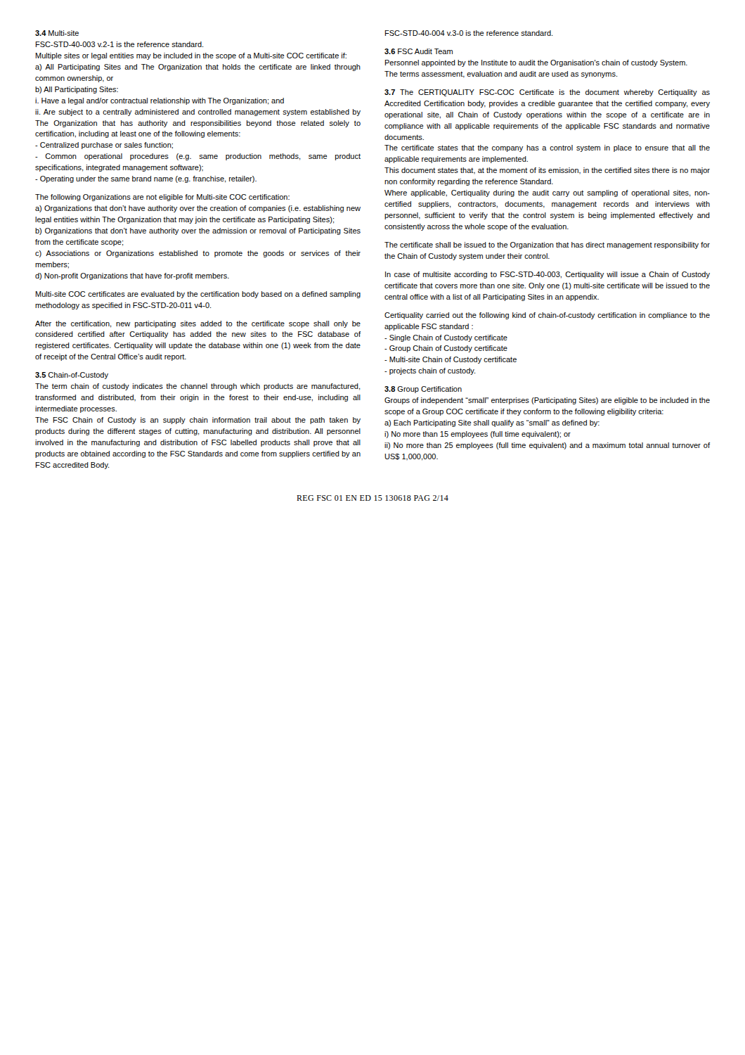3.4 Multi-site
FSC-STD-40-003 v.2-1 is the reference standard.
Multiple sites or legal entities may be included in the scope of a Multi-site COC certificate if:
a) All Participating Sites and The Organization that holds the certificate are linked through common ownership, or
b) All Participating Sites:
i. Have a legal and/or contractual relationship with The Organization; and
ii. Are subject to a centrally administered and controlled management system established by The Organization that has authority and responsibilities beyond those related solely to certification, including at least one of the following elements:
- Centralized purchase or sales function;
- Common operational procedures (e.g. same production methods, same product specifications, integrated management software);
- Operating under the same brand name (e.g. franchise, retailer).
The following Organizations are not eligible for Multi-site COC certification:
a) Organizations that don’t have authority over the creation of companies (i.e. establishing new legal entities within The Organization that may join the certificate as Participating Sites);
b) Organizations that don’t have authority over the admission or removal of Participating Sites from the certificate scope;
c) Associations or Organizations established to promote the goods or services of their members;
d) Non-profit Organizations that have for-profit members.
Multi-site COC certificates are evaluated by the certification body based on a defined sampling methodology as specified in FSC-STD-20-011 v4-0.
After the certification, new participating sites added to the certificate scope shall only be considered certified after Certiquality has added the new sites to the FSC database of registered certificates. Certiquality will update the database within one (1) week from the date of receipt of the Central Office’s audit report.
3.5 Chain-of-Custody
The term chain of custody indicates the channel through which products are manufactured, transformed and distributed, from their origin in the forest to their end-use, including all intermediate processes.
The FSC Chain of Custody is an supply chain information trail about the path taken by products during the different stages of cutting, manufacturing and distribution. All personnel involved in the manufacturing and distribution of FSC labelled products shall prove that all products are obtained according to the FSC Standards and come from suppliers certified by an FSC accredited Body.
FSC-STD-40-004 v.3-0 is the reference standard.
3.6 FSC Audit Team
Personnel appointed by the Institute to audit the Organisation's chain of custody System.
The terms assessment, evaluation and audit are used as synonyms.
3.7 The CERTIQUALITY FSC-COC Certificate is the document whereby Certiquality as Accredited Certification body, provides a credible guarantee that the certified company, every operational site, all Chain of Custody operations within the scope of a certificate are in compliance with all applicable requirements of the applicable FSC standards and normative documents.
The certificate states that the company has a control system in place to ensure that all the applicable requirements are implemented.
This document states that, at the moment of its emission, in the certified sites there is no major non conformity regarding the reference Standard.
Where applicable, Certiquality during the audit carry out sampling of operational sites, non-certified suppliers, contractors, documents, management records and interviews with personnel, sufficient to verify that the control system is being implemented effectively and consistently across the whole scope of the evaluation.
The certificate shall be issued to the Organization that has direct management responsibility for the Chain of Custody system under their control.
In case of multisite according to FSC-STD-40-003, Certiquality will issue a Chain of Custody certificate that covers more than one site. Only one (1) multi-site certificate will be issued to the central office with a list of all Participating Sites in an appendix.
Certiquality carried out the following kind of chain-of-custody certification in compliance to the applicable FSC standard :
- Single Chain of Custody certificate
- Group Chain of Custody certificate
- Multi-site Chain of Custody certificate
- projects chain of custody.
3.8 Group Certification
Groups of independent “small” enterprises (Participating Sites) are eligible to be included in the scope of a Group COC certificate if they conform to the following eligibility criteria:
a) Each Participating Site shall qualify as “small” as defined by:
i) No more than 15 employees (full time equivalent); or
ii) No more than 25 employees (full time equivalent) and a maximum total annual turnover of US$ 1,000,000.
REG FSC 01 EN ED 15 130618 PAG 2/14